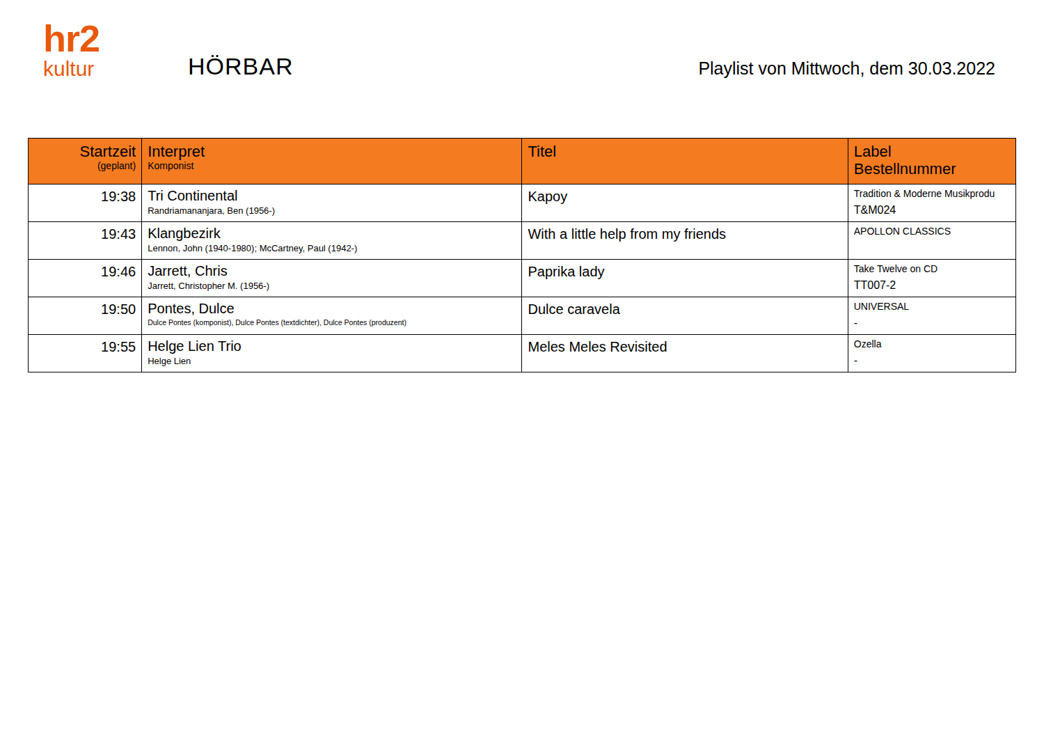hr2
kultur
HÖRBAR
Playlist von Mittwoch, dem 30.03.2022
| Startzeit (geplant) | Interpret Komponist | Titel | Label Bestellnummer |
| --- | --- | --- | --- |
| 19:38 | Tri Continental Randriamananjara, Ben (1956-) | Kapoy | Tradition & Moderne Musikprodu T&M024 |
| 19:43 | Klangbezirk Lennon, John (1940-1980); McCartney, Paul (1942-) | With a little help from my friends | APOLLON CLASSICS |
| 19:46 | Jarrett, Chris Jarrett, Christopher M. (1956-) | Paprika lady | Take Twelve on CD TT007-2 |
| 19:50 | Pontes, Dulce Dulce Pontes (komponist), Dulce Pontes (textdichter), Dulce Pontes (produzent) | Dulce caravela | UNIVERSAL - |
| 19:55 | Helge Lien Trio Helge Lien | Meles Meles Revisited | Ozella - |